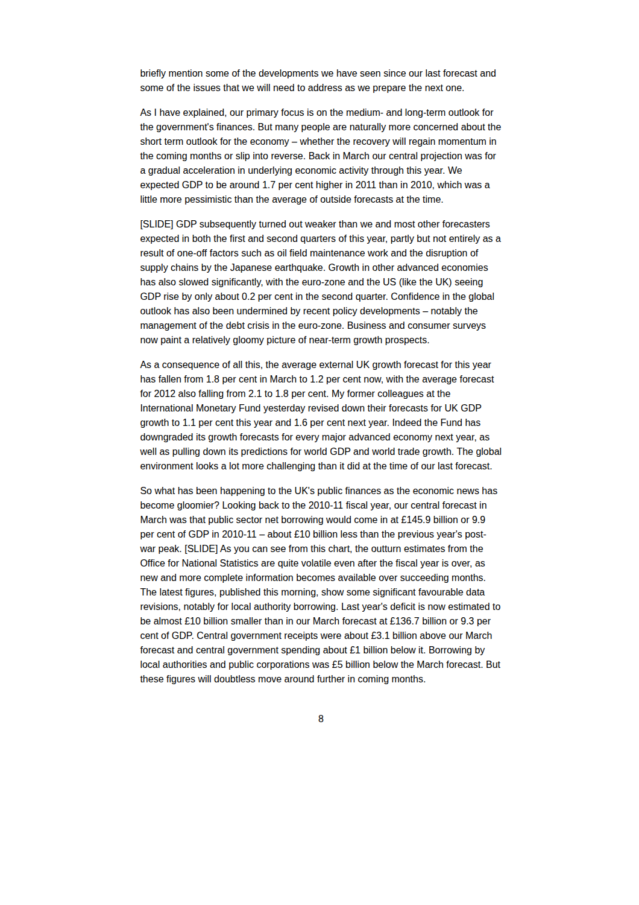briefly mention some of the developments we have seen since our last forecast and some of the issues that we will need to address as we prepare the next one.
As I have explained, our primary focus is on the medium- and long-term outlook for the government's finances. But many people are naturally more concerned about the short term outlook for the economy – whether the recovery will regain momentum in the coming months or slip into reverse. Back in March our central projection was for a gradual acceleration in underlying economic activity through this year. We expected GDP to be around 1.7 per cent higher in 2011 than in 2010, which was a little more pessimistic than the average of outside forecasts at the time.
[SLIDE] GDP subsequently turned out weaker than we and most other forecasters expected in both the first and second quarters of this year, partly but not entirely as a result of one-off factors such as oil field maintenance work and the disruption of supply chains by the Japanese earthquake. Growth in other advanced economies has also slowed significantly, with the euro-zone and the US (like the UK) seeing GDP rise by only about 0.2 per cent in the second quarter. Confidence in the global outlook has also been undermined by recent policy developments – notably the management of the debt crisis in the euro-zone. Business and consumer surveys now paint a relatively gloomy picture of near-term growth prospects.
As a consequence of all this, the average external UK growth forecast for this year has fallen from 1.8 per cent in March to 1.2 per cent now, with the average forecast for 2012 also falling from 2.1 to 1.8 per cent. My former colleagues at the International Monetary Fund yesterday revised down their forecasts for UK GDP growth to 1.1 per cent this year and 1.6 per cent next year. Indeed the Fund has downgraded its growth forecasts for every major advanced economy next year, as well as pulling down its predictions for world GDP and world trade growth. The global environment looks a lot more challenging than it did at the time of our last forecast.
So what has been happening to the UK's public finances as the economic news has become gloomier? Looking back to the 2010-11 fiscal year, our central forecast in March was that public sector net borrowing would come in at £145.9 billion or 9.9 per cent of GDP in 2010-11 – about £10 billion less than the previous year's post-war peak. [SLIDE] As you can see from this chart, the outturn estimates from the Office for National Statistics are quite volatile even after the fiscal year is over, as new and more complete information becomes available over succeeding months. The latest figures, published this morning, show some significant favourable data revisions, notably for local authority borrowing. Last year's deficit is now estimated to be almost £10 billion smaller than in our March forecast at £136.7 billion or 9.3 per cent of GDP. Central government receipts were about £3.1 billion above our March forecast and central government spending about £1 billion below it. Borrowing by local authorities and public corporations was £5 billion below the March forecast. But these figures will doubtless move around further in coming months.
8